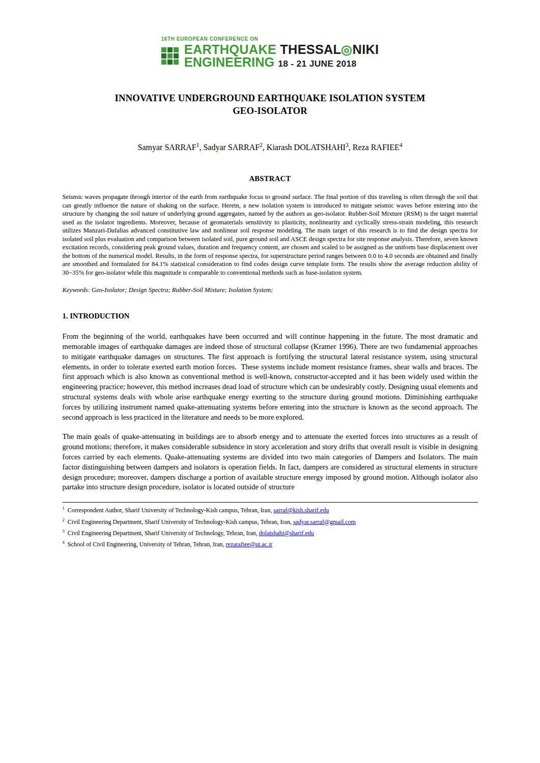16TH EUROPEAN CONFERENCE ON
EARTHQUAKE THESSAL◎NIKI
ENGINEERING 18 - 21 JUNE 2018
INNOVATIVE UNDERGROUND EARTHQUAKE ISOLATION SYSTEM
GEO-ISOLATOR
Samyar SARRAF1, Sadyar SARRAF2, Kiarash DOLATSHAHI3, Reza RAFIEE4
ABSTRACT
Seismic waves propagate through interior of the earth from earthquake focus to ground surface. The final portion of this traveling is often through the soil that can greatly influence the nature of shaking on the surface. Herein, a new isolation system is introduced to mitigate seismic waves before entering into the structure by changing the soil nature of underlying ground aggregates, named by the authors as geo-isolator. Rubber-Soil Mixture (RSM) is the target material used as the isolator ingredients. Moreover, because of geomaterials sensitivity to plasticity, nonlinearity and cyclically stress-strain modeling, this research utilizes Manzari-Dafalias advanced constitutive law and nonlinear soil response modeling. The main target of this research is to find the design spectra for isolated soil plus evaluation and comparison between isolated soil, pure ground soil and ASCE design spectra for site response analysis. Therefore, seven known excitation records, considering peak ground values, duration and frequency content, are chosen and scaled to be assigned as the uniform base displacement over the bottom of the numerical model. Results, in the form of response spectra, for superstructure period ranges between 0.0 to 4.0 seconds are obtained and finally are smoothed and formulated for 84.1% statistical consideration to find codes design curve template form. The results show the average reduction ability of 30~35% for geo-isolator while this magnitude is comparable to conventional methods such as base-isolation system.
Keywords: Geo-Isolator; Design Spectra; Rubber-Soil Mixture; Isolation System;
1. INTRODUCTION
From the beginning of the world, earthquakes have been occurred and will continue happening in the future. The most dramatic and memorable images of earthquake damages are indeed those of structural collapse (Kramer 1996). There are two fundamental approaches to mitigate earthquake damages on structures. The first approach is fortifying the structural lateral resistance system, using structural elements, in order to tolerate exerted earth motion forces. These systems include moment resistance frames, shear walls and braces. The first approach which is also known as conventional method is well-known, constructor-accepted and it has been widely used within the engineering practice; however, this method increases dead load of structure which can be undesirably costly. Designing usual elements and structural systems deals with whole arise earthquake energy exerting to the structure during ground motions. Diminishing earthquake forces by utilizing instrument named quake-attenuating systems before entering into the structure is known as the second approach. The second approach is less practiced in the literature and needs to be more explored.
The main goals of quake-attenuating in buildings are to absorb energy and to attenuate the exerted forces into structures as a result of ground motions; therefore, it makes considerable subsidence in story acceleration and story drifts that overall result is visible in designing forces carried by each elements. Quake-attenuating systems are divided into two main categories of Dampers and Isolators. The main factor distinguishing between dampers and isolators is operation fields. In fact, dampers are considered as structural elements in structure design procedure; moreover, dampers discharge a portion of available structure energy imposed by ground motion. Although isolator also partake into structure design procedure, isolator is located outside of structure
1 Correspondent Author, Sharif University of Technology-Kish campus, Tehran, Iran, sarraf@kish.sharif.edu
2 Civil Engineering Department, Sharif University of Technology-Kish campus, Tehran, Iran, sadyar.sarraf@gmail.com
3 Civil Engineering Department, Sharif University of Technology, Tehran, Iran, dolatshahi@sharif.edu
4 School of Civil Engineering, University of Tehran, Tehran, Iran, rezarafiee@ut.ac.ir